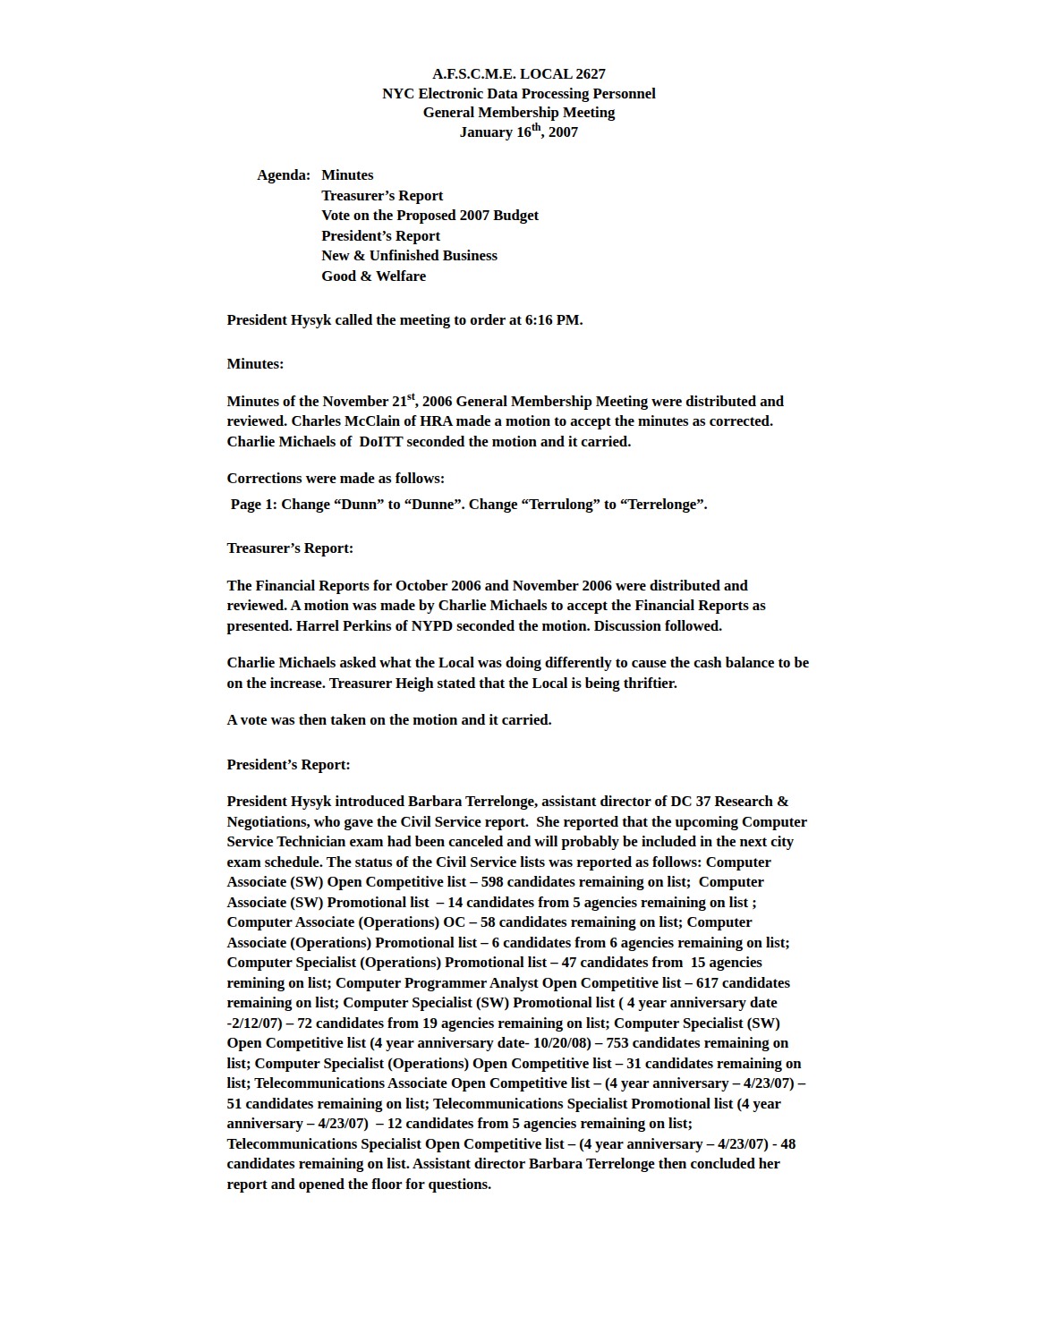A.F.S.C.M.E. LOCAL 2627
NYC Electronic Data Processing Personnel
General Membership Meeting
January 16th, 2007
Agenda: Minutes
Treasurer’s Report
Vote on the Proposed 2007 Budget
President’s Report
New & Unfinished Business
Good & Welfare
President Hysyk called the meeting to order at 6:16 PM.
Minutes:
Minutes of the November 21st, 2006 General Membership Meeting were distributed and reviewed. Charles McClain of HRA made a motion to accept the minutes as corrected. Charlie Michaels of DoITT seconded the motion and it carried.
Corrections were made as follows:
Page 1: Change “Dunn” to “Dunne”. Change “Terrulong” to “Terrelonge”.
Treasurer’s Report:
The Financial Reports for October 2006 and November 2006 were distributed and reviewed. A motion was made by Charlie Michaels to accept the Financial Reports as presented. Harrel Perkins of NYPD seconded the motion. Discussion followed.
Charlie Michaels asked what the Local was doing differently to cause the cash balance to be on the increase. Treasurer Heigh stated that the Local is being thriftier.
A vote was then taken on the motion and it carried.
President’s Report:
President Hysyk introduced Barbara Terrelonge, assistant director of DC 37 Research & Negotiations, who gave the Civil Service report. She reported that the upcoming Computer Service Technician exam had been canceled and will probably be included in the next city exam schedule. The status of the Civil Service lists was reported as follows: Computer Associate (SW) Open Competitive list – 598 candidates remaining on list; Computer Associate (SW) Promotional list – 14 candidates from 5 agencies remaining on list ; Computer Associate (Operations) OC – 58 candidates remaining on list; Computer Associate (Operations) Promotional list – 6 candidates from 6 agencies remaining on list; Computer Specialist (Operations) Promotional list – 47 candidates from 15 agencies remining on list; Computer Programmer Analyst Open Competitive list – 617 candidates remaining on list; Computer Specialist (SW) Promotional list ( 4 year anniversary date -2/12/07) – 72 candidates from 19 agencies remaining on list; Computer Specialist (SW) Open Competitive list (4 year anniversary date- 10/20/08) – 753 candidates remaining on list; Computer Specialist (Operations) Open Competitive list – 31 candidates remaining on list; Telecommunications Associate Open Competitive list – (4 year anniversary – 4/23/07) – 51 candidates remaining on list; Telecommunications Specialist Promotional list (4 year anniversary – 4/23/07) – 12 candidates from 5 agencies remaining on list; Telecommunications Specialist Open Competitive list – (4 year anniversary – 4/23/07) - 48 candidates remaining on list. Assistant director Barbara Terrelonge then concluded her report and opened the floor for questions.